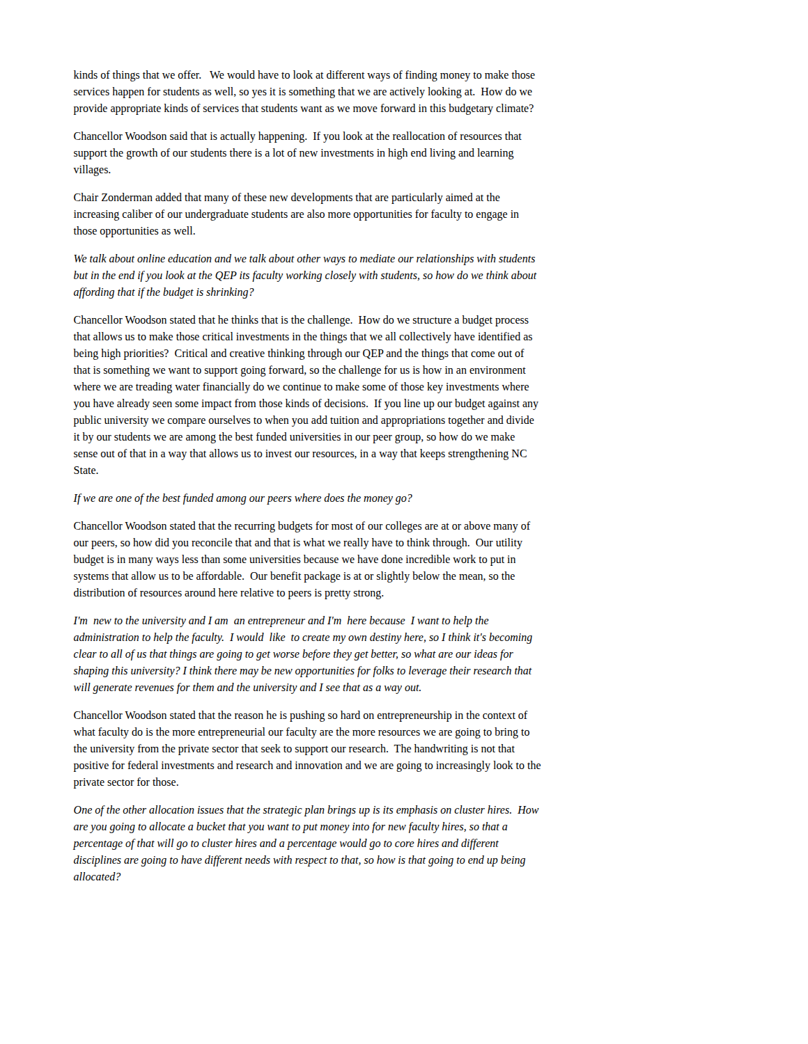kinds of things that we offer. We would have to look at different ways of finding money to make those services happen for students as well, so yes it is something that we are actively looking at. How do we provide appropriate kinds of services that students want as we move forward in this budgetary climate?
Chancellor Woodson said that is actually happening. If you look at the reallocation of resources that support the growth of our students there is a lot of new investments in high end living and learning villages.
Chair Zonderman added that many of these new developments that are particularly aimed at the increasing caliber of our undergraduate students are also more opportunities for faculty to engage in those opportunities as well.
We talk about online education and we talk about other ways to mediate our relationships with students but in the end if you look at the QEP its faculty working closely with students, so how do we think about affording that if the budget is shrinking?
Chancellor Woodson stated that he thinks that is the challenge. How do we structure a budget process that allows us to make those critical investments in the things that we all collectively have identified as being high priorities? Critical and creative thinking through our QEP and the things that come out of that is something we want to support going forward, so the challenge for us is how in an environment where we are treading water financially do we continue to make some of those key investments where you have already seen some impact from those kinds of decisions. If you line up our budget against any public university we compare ourselves to when you add tuition and appropriations together and divide it by our students we are among the best funded universities in our peer group, so how do we make sense out of that in a way that allows us to invest our resources, in a way that keeps strengthening NC State.
If we are one of the best funded among our peers where does the money go?
Chancellor Woodson stated that the recurring budgets for most of our colleges are at or above many of our peers, so how did you reconcile that and that is what we really have to think through. Our utility budget is in many ways less than some universities because we have done incredible work to put in systems that allow us to be affordable. Our benefit package is at or slightly below the mean, so the distribution of resources around here relative to peers is pretty strong.
I'm new to the university and I am an entrepreneur and I'm here because I want to help the administration to help the faculty. I would like to create my own destiny here, so I think it's becoming clear to all of us that things are going to get worse before they get better, so what are our ideas for shaping this university? I think there may be new opportunities for folks to leverage their research that will generate revenues for them and the university and I see that as a way out.
Chancellor Woodson stated that the reason he is pushing so hard on entrepreneurship in the context of what faculty do is the more entrepreneurial our faculty are the more resources we are going to bring to the university from the private sector that seek to support our research. The handwriting is not that positive for federal investments and research and innovation and we are going to increasingly look to the private sector for those.
One of the other allocation issues that the strategic plan brings up is its emphasis on cluster hires. How are you going to allocate a bucket that you want to put money into for new faculty hires, so that a percentage of that will go to cluster hires and a percentage would go to core hires and different disciplines are going to have different needs with respect to that, so how is that going to end up being allocated?